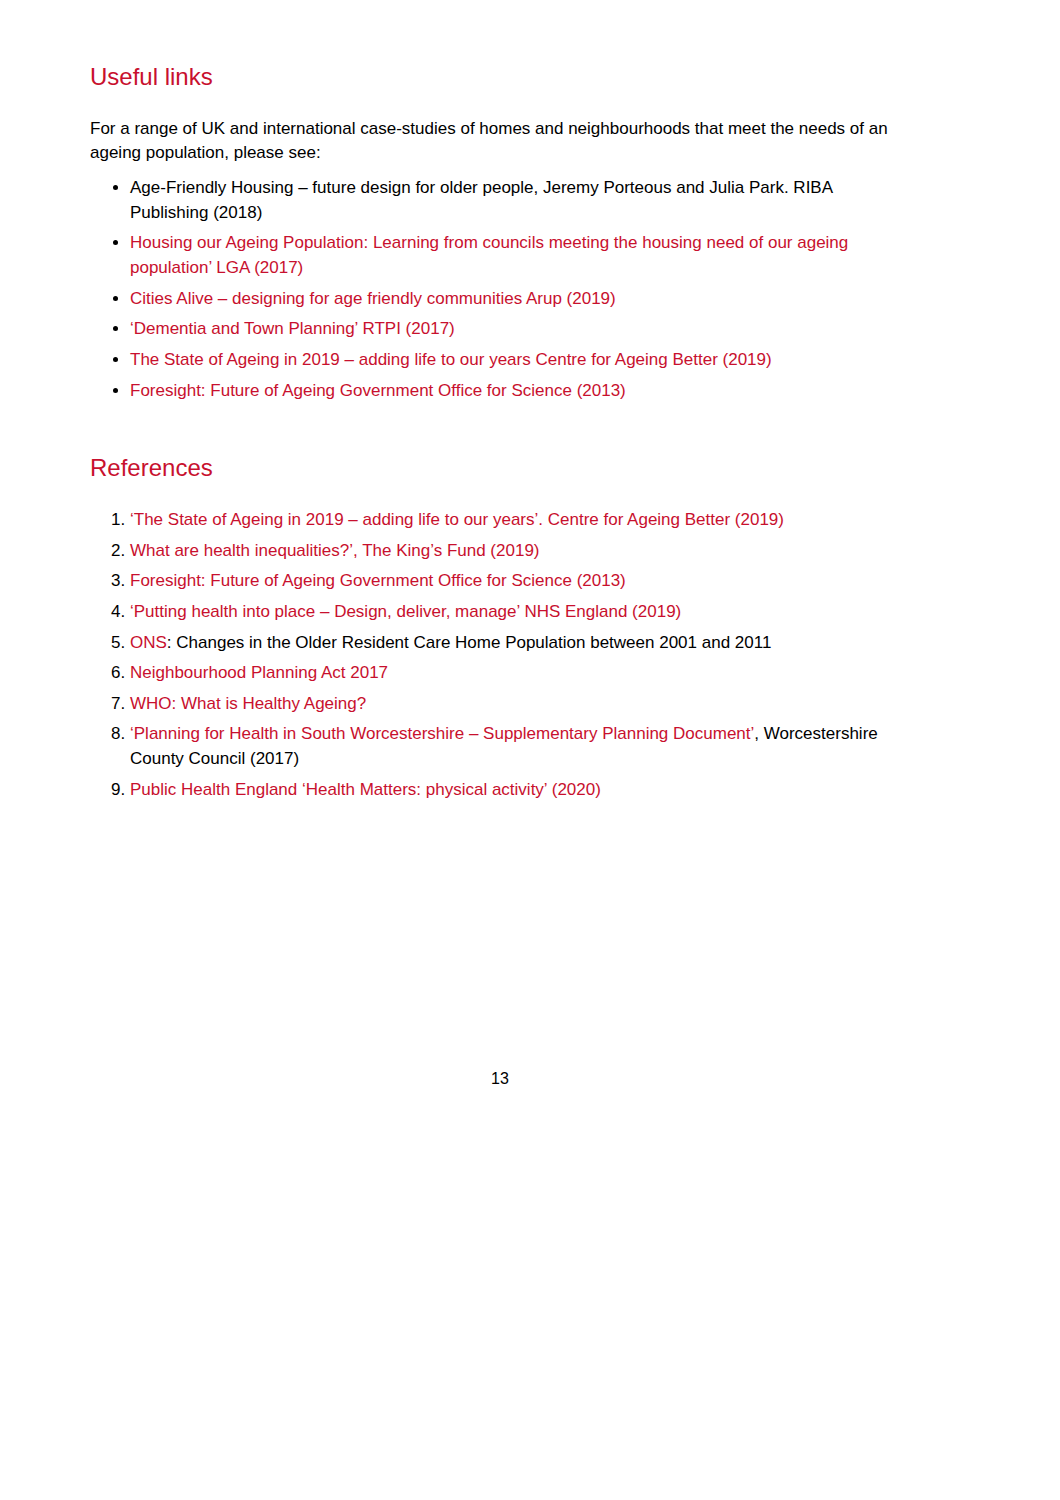Useful links
For a range of UK and international case-studies of homes and neighbourhoods that meet the needs of an ageing population, please see:
Age-Friendly Housing – future design for older people, Jeremy Porteous and Julia Park. RIBA Publishing (2018)
Housing our Ageing Population: Learning from councils meeting the housing need of our ageing population’ LGA (2017)
Cities Alive – designing for age friendly communities Arup (2019)
‘Dementia and Town Planning’ RTPI (2017)
The State of Ageing in 2019 – adding life to our years Centre for Ageing Better (2019)
Foresight: Future of Ageing Government Office for Science (2013)
References
‘The State of Ageing in 2019 – adding life to our years’. Centre for Ageing Better (2019)
What are health inequalities?’, The King’s Fund (2019)
Foresight: Future of Ageing Government Office for Science (2013)
‘Putting health into place – Design, deliver, manage’ NHS England (2019)
ONS: Changes in the Older Resident Care Home Population between 2001 and 2011
Neighbourhood Planning Act 2017
WHO: What is Healthy Ageing?
‘Planning for Health in South Worcestershire – Supplementary Planning Document’, Worcestershire County Council (2017)
Public Health England ‘Health Matters: physical activity’ (2020)
13